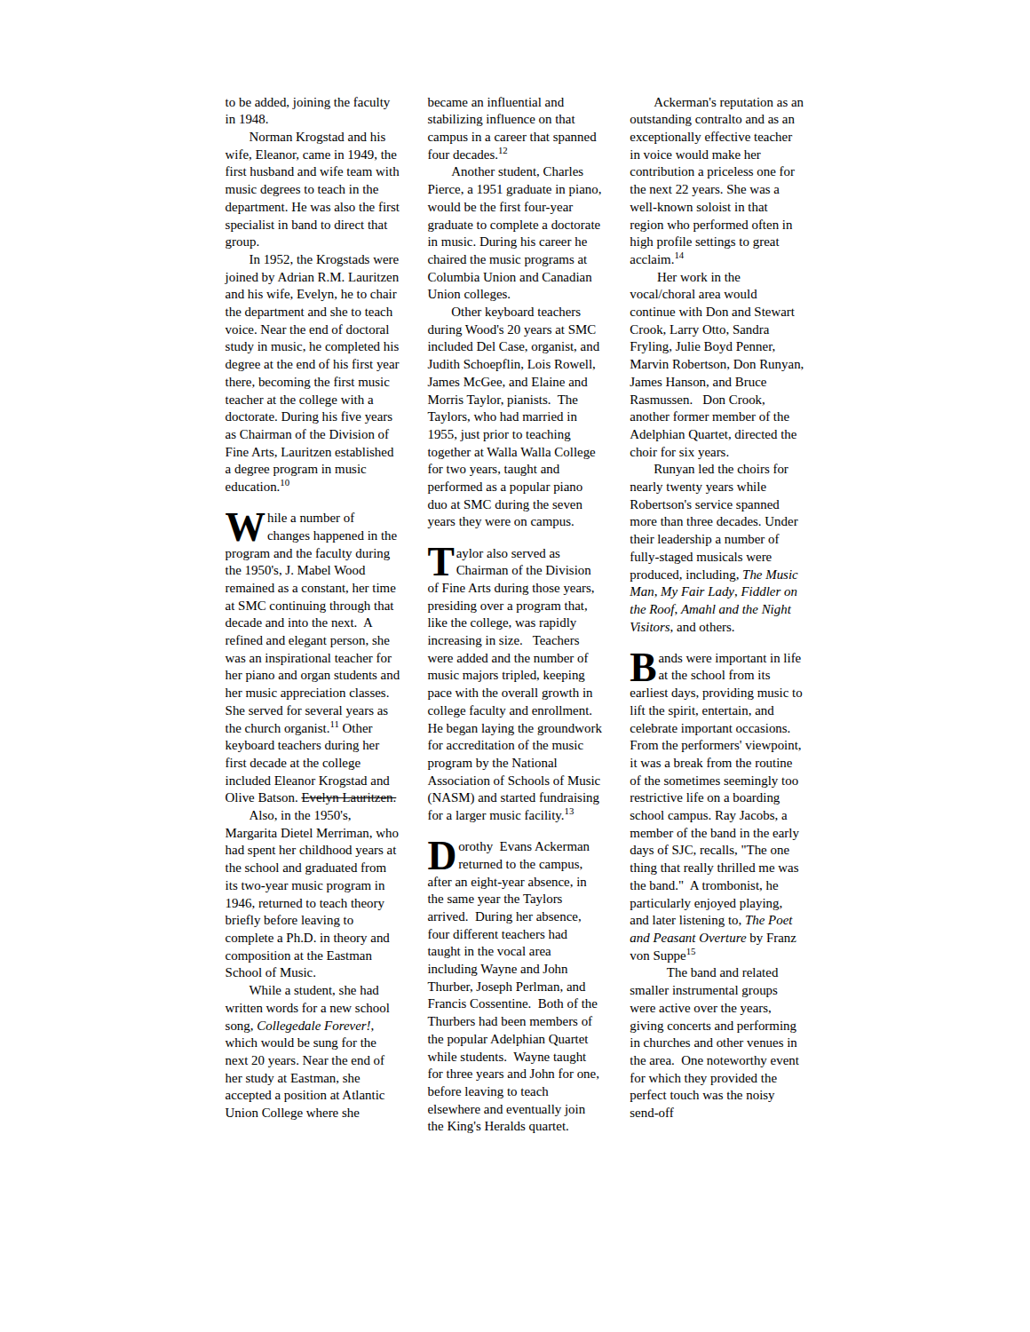to be added, joining the faculty in 1948.
Norman Krogstad and his wife, Eleanor, came in 1949, the first husband and wife team with music degrees to teach in the department. He was also the first specialist in band to direct that group.
In 1952, the Krogstads were joined by Adrian R.M. Lauritzen and his wife, Evelyn, he to chair the department and she to teach voice. Near the end of doctoral study in music, he completed his degree at the end of his first year there, becoming the first music teacher at the college with a doctorate. During his five years as Chairman of the Division of Fine Arts, Lauritzen established a degree program in music education.10
While a number of changes happened in the program and the faculty during the 1950's, J. Mabel Wood remained as a constant, her time at SMC continuing through that decade and into the next. A refined and elegant person, she was an inspirational teacher for her piano and organ students and her music appreciation classes. She served for several years as the church organist.11 Other keyboard teachers during her first decade at the college included Eleanor Krogstad and Olive Batson. Evelyn Lauritzen.
Also, in the 1950's, Margarita Dietel Merriman, who had spent her childhood years at the school and graduated from its two-year music program in 1946, returned to teach theory briefly before leaving to complete a Ph.D. in theory and composition at the Eastman School of Music.
While a student, she had written words for a new school song, Collegedale Forever!, which would be sung for the next 20 years. Near the end of her study at Eastman, she accepted a position at Atlantic Union College where she became an influential and stabilizing influence on that campus in a career that spanned four decades.12
Another student, Charles Pierce, a 1951 graduate in piano, would be the first four-year graduate to complete a doctorate in music. During his career he chaired the music programs at Columbia Union and Canadian Union colleges.
Other keyboard teachers during Wood's 20 years at SMC included Del Case, organist, and Judith Schoepflin, Lois Rowell, James McGee, and Elaine and Morris Taylor, pianists. The Taylors, who had married in 1955, just prior to teaching together at Walla Walla College for two years, taught and performed as a popular piano duo at SMC during the seven years they were on campus.
Taylor also served as Chairman of the Division of Fine Arts during those years, presiding over a program that, like the college, was rapidly increasing in size. Teachers were added and the number of music majors tripled, keeping pace with the overall growth in college faculty and enrollment. He began laying the groundwork for accreditation of the music program by the National Association of Schools of Music (NASM) and started fundraising for a larger music facility.13
Dorothy Evans Ackerman returned to the campus, after an eight-year absence, in the same year the Taylors arrived. During her absence, four different teachers had taught in the vocal area including Wayne and John Thurber, Joseph Perlman, and Francis Cossentine. Both of the Thurbers had been members of the popular Adelphian Quartet while students. Wayne taught for three years and John for one, before leaving to teach elsewhere and eventually join the King's Heralds quartet.
Ackerman's reputation as an outstanding contralto and as an exceptionally effective teacher in voice would make her contribution a priceless one for the next 22 years. She was a well-known soloist in that region who performed often in high profile settings to great acclaim.14
Her work in the vocal/choral area would continue with Don and Stewart Crook, Larry Otto, Sandra Fryling, Julie Boyd Penner, Marvin Robertson, Don Runyan, James Hanson, and Bruce Rasmussen. Don Crook, another former member of the Adelphian Quartet, directed the choir for six years.
Runyan led the choirs for nearly twenty years while Robertson's service spanned more than three decades. Under their leadership a number of fully-staged musicals were produced, including, The Music Man, My Fair Lady, Fiddler on the Roof, Amahl and the Night Visitors, and others.
Bands were important in life at the school from its earliest days, providing music to lift the spirit, entertain, and celebrate important occasions. From the performers' viewpoint, it was a break from the routine of the sometimes seemingly too restrictive life on a boarding school campus. Ray Jacobs, a member of the band in the early days of SJC, recalls, "The one thing that really thrilled me was the band." A trombonist, he particularly enjoyed playing, and later listening to, The Poet and Peasant Overture by Franz von Suppe15
The band and related smaller instrumental groups were active over the years, giving concerts and performing in churches and other venues in the area. One noteworthy event for which they provided the perfect touch was the noisy send-off